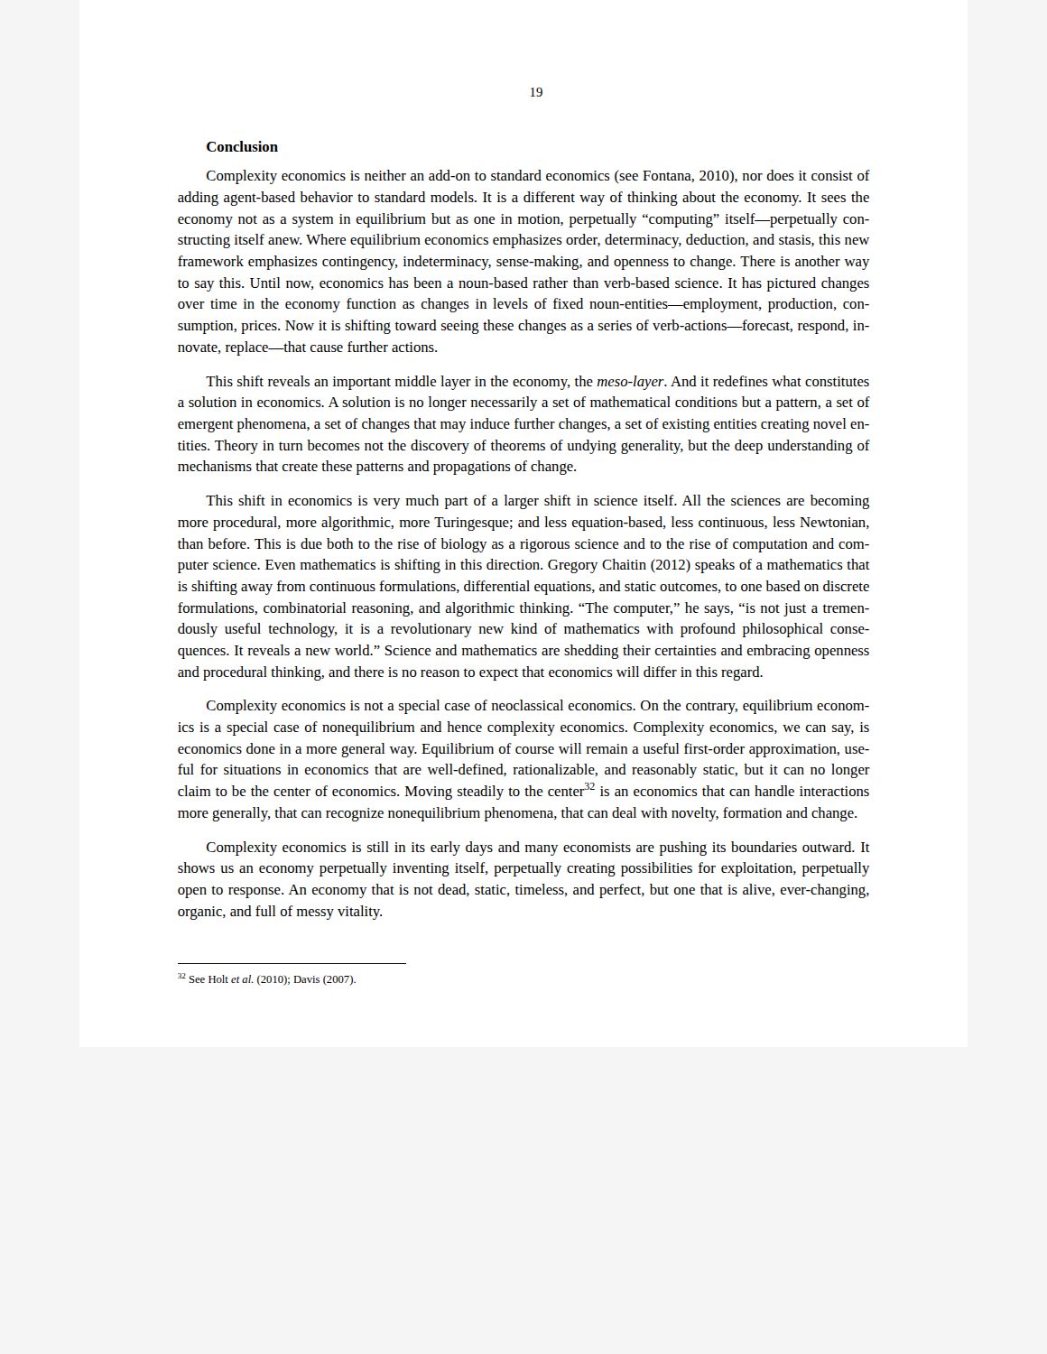19
Conclusion
Complexity economics is neither an add-on to standard economics (see Fontana, 2010), nor does it consist of adding agent-based behavior to standard models. It is a different way of thinking about the economy. It sees the economy not as a system in equilibrium but as one in motion, perpetually “computing” itself—perpetually constructing itself anew. Where equilibrium economics emphasizes order, determinacy, deduction, and stasis, this new framework emphasizes contingency, indeterminacy, sense-making, and openness to change. There is another way to say this. Until now, economics has been a noun-based rather than verb-based science. It has pictured changes over time in the economy function as changes in levels of fixed noun-entities—employment, production, consumption, prices. Now it is shifting toward seeing these changes as a series of verb-actions—forecast, respond, innovate, replace—that cause further actions.
This shift reveals an important middle layer in the economy, the meso-layer. And it redefines what constitutes a solution in economics. A solution is no longer necessarily a set of mathematical conditions but a pattern, a set of emergent phenomena, a set of changes that may induce further changes, a set of existing entities creating novel entities. Theory in turn becomes not the discovery of theorems of undying generality, but the deep understanding of mechanisms that create these patterns and propagations of change.
This shift in economics is very much part of a larger shift in science itself. All the sciences are becoming more procedural, more algorithmic, more Turingesque; and less equation-based, less continuous, less Newtonian, than before. This is due both to the rise of biology as a rigorous science and to the rise of computation and computer science. Even mathematics is shifting in this direction. Gregory Chaitin (2012) speaks of a mathematics that is shifting away from continuous formulations, differential equations, and static outcomes, to one based on discrete formulations, combinatorial reasoning, and algorithmic thinking. “The computer,” he says, “is not just a tremendously useful technology, it is a revolutionary new kind of mathematics with profound philosophical consequences. It reveals a new world.” Science and mathematics are shedding their certainties and embracing openness and procedural thinking, and there is no reason to expect that economics will differ in this regard.
Complexity economics is not a special case of neoclassical economics. On the contrary, equilibrium economics is a special case of nonequilibrium and hence complexity economics. Complexity economics, we can say, is economics done in a more general way. Equilibrium of course will remain a useful first-order approximation, useful for situations in economics that are well-defined, rationalizable, and reasonably static, but it can no longer claim to be the center of economics. Moving steadily to the center32 is an economics that can handle interactions more generally, that can recognize nonequilibrium phenomena, that can deal with novelty, formation and change.
Complexity economics is still in its early days and many economists are pushing its boundaries outward. It shows us an economy perpetually inventing itself, perpetually creating possibilities for exploitation, perpetually open to response. An economy that is not dead, static, timeless, and perfect, but one that is alive, ever-changing, organic, and full of messy vitality.
32 See Holt et al. (2010); Davis (2007).